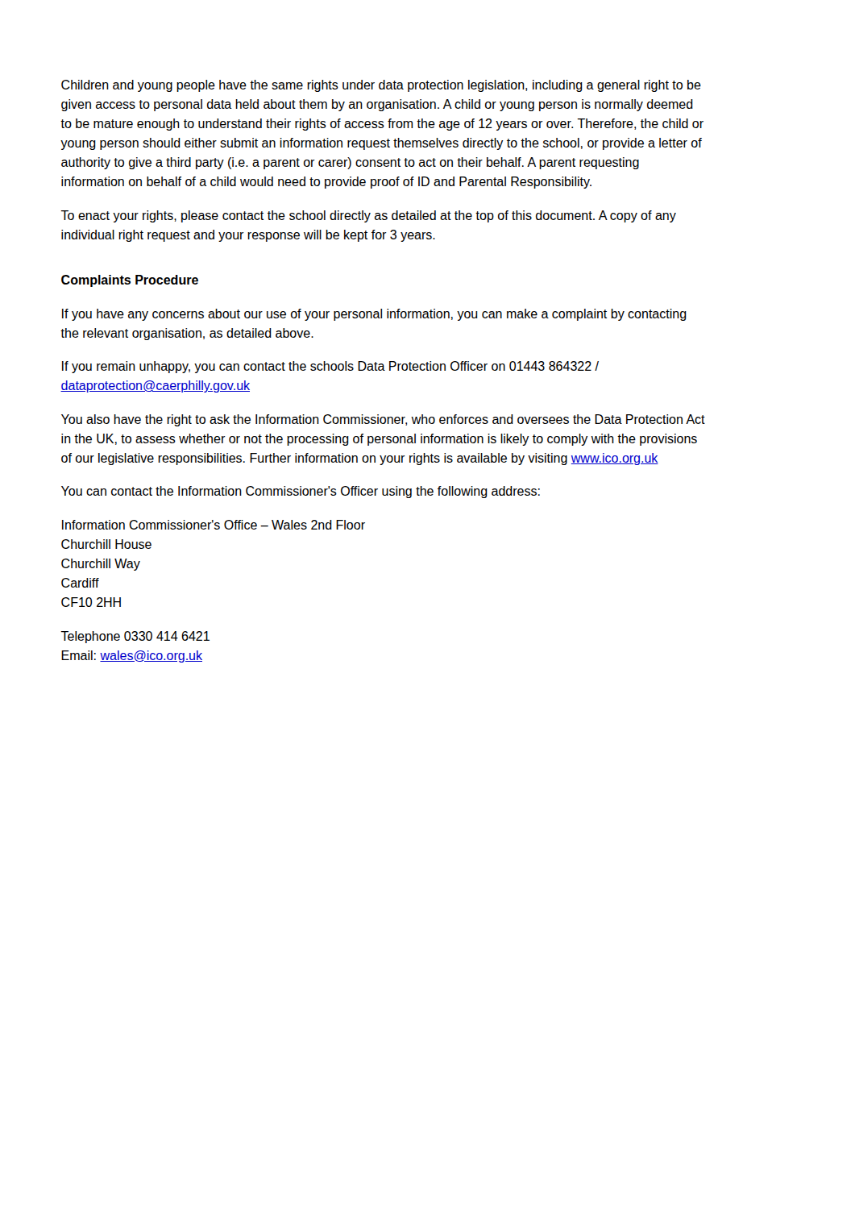Children and young people have the same rights under data protection legislation, including a general right to be given access to personal data held about them by an organisation. A child or young person is normally deemed to be mature enough to understand their rights of access from the age of 12 years or over. Therefore, the child or young person should either submit an information request themselves directly to the school, or provide a letter of authority to give a third party (i.e. a parent or carer) consent to act on their behalf. A parent requesting information on behalf of a child would need to provide proof of ID and Parental Responsibility.
To enact your rights, please contact the school directly as detailed at the top of this document. A copy of any individual right request and your response will be kept for 3 years.
Complaints Procedure
If you have any concerns about our use of your personal information, you can make a complaint by contacting the relevant organisation, as detailed above.
If you remain unhappy, you can contact the schools Data Protection Officer on 01443 864322 / dataprotection@caerphilly.gov.uk
You also have the right to ask the Information Commissioner, who enforces and oversees the Data Protection Act in the UK, to assess whether or not the processing of personal information is likely to comply with the provisions of our legislative responsibilities. Further information on your rights is available by visiting www.ico.org.uk
You can contact the Information Commissioner's Officer using the following address:
Information Commissioner's Office – Wales 2nd Floor Churchill House Churchill Way Cardiff CF10 2HH
Telephone 0330 414 6421 Email: wales@ico.org.uk